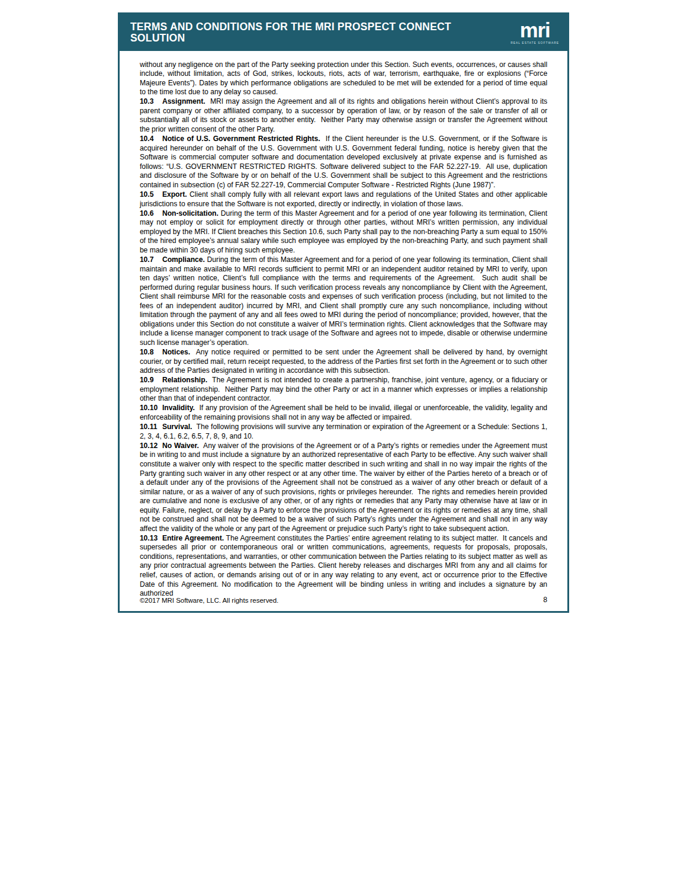TERMS AND CONDITIONS FOR THE MRI PROSPECT CONNECT SOLUTION
mri Real Estate Software
without any negligence on the part of the Party seeking protection under this Section. Such events, occurrences, or causes shall include, without limitation, acts of God, strikes, lockouts, riots, acts of war, terrorism, earthquake, fire or explosions (“Force Majeure Events”). Dates by which performance obligations are scheduled to be met will be extended for a period of time equal to the time lost due to any delay so caused.
10.3 Assignment. MRI may assign the Agreement and all of its rights and obligations herein without Client’s approval to its parent company or other affiliated company, to a successor by operation of law, or by reason of the sale or transfer of all or substantially all of its stock or assets to another entity. Neither Party may otherwise assign or transfer the Agreement without the prior written consent of the other Party.
10.4 Notice of U.S. Government Restricted Rights. If the Client hereunder is the U.S. Government, or if the Software is acquired hereunder on behalf of the U.S. Government with U.S. Government federal funding, notice is hereby given that the Software is commercial computer software and documentation developed exclusively at private expense and is furnished as follows: “U.S. GOVERNMENT RESTRICTED RIGHTS. Software delivered subject to the FAR 52.227-19. All use, duplication and disclosure of the Software by or on behalf of the U.S. Government shall be subject to this Agreement and the restrictions contained in subsection (c) of FAR 52.227-19, Commercial Computer Software - Restricted Rights (June 1987)”.
10.5 Export. Client shall comply fully with all relevant export laws and regulations of the United States and other applicable jurisdictions to ensure that the Software is not exported, directly or indirectly, in violation of those laws.
10.6 Non-solicitation. During the term of this Master Agreement and for a period of one year following its termination, Client may not employ or solicit for employment directly or through other parties, without MRI’s written permission, any individual employed by the MRI. If Client breaches this Section 10.6, such Party shall pay to the non-breaching Party a sum equal to 150% of the hired employee’s annual salary while such employee was employed by the non-breaching Party, and such payment shall be made within 30 days of hiring such employee.
10.7 Compliance. During the term of this Master Agreement and for a period of one year following its termination, Client shall maintain and make available to MRI records sufficient to permit MRI or an independent auditor retained by MRI to verify, upon ten days’ written notice, Client’s full compliance with the terms and requirements of the Agreement. Such audit shall be performed during regular business hours. If such verification process reveals any noncompliance by Client with the Agreement, Client shall reimburse MRI for the reasonable costs and expenses of such verification process (including, but not limited to the fees of an independent auditor) incurred by MRI, and Client shall promptly cure any such noncompliance, including without limitation through the payment of any and all fees owed to MRI during the period of noncompliance; provided, however, that the obligations under this Section do not constitute a waiver of MRI’s termination rights. Client acknowledges that the Software may include a license manager component to track usage of the Software and agrees not to impede, disable or otherwise undermine such license manager’s operation.
10.8 Notices. Any notice required or permitted to be sent under the Agreement shall be delivered by hand, by overnight courier, or by certified mail, return receipt requested, to the address of the Parties first set forth in the Agreement or to such other address of the Parties designated in writing in accordance with this subsection.
10.9 Relationship. The Agreement is not intended to create a partnership, franchise, joint venture, agency, or a fiduciary or employment relationship. Neither Party may bind the other Party or act in a manner which expresses or implies a relationship other than that of independent contractor.
10.10 Invalidity. If any provision of the Agreement shall be held to be invalid, illegal or unenforceable, the validity, legality and enforceability of the remaining provisions shall not in any way be affected or impaired.
10.11 Survival. The following provisions will survive any termination or expiration of the Agreement or a Schedule: Sections 1, 2, 3, 4, 6.1, 6.2, 6.5, 7, 8, 9, and 10.
10.12 No Waiver. Any waiver of the provisions of the Agreement or of a Party’s rights or remedies under the Agreement must be in writing to and must include a signature by an authorized representative of each Party to be effective. Any such waiver shall constitute a waiver only with respect to the specific matter described in such writing and shall in no way impair the rights of the Party granting such waiver in any other respect or at any other time. The waiver by either of the Parties hereto of a breach or of a default under any of the provisions of the Agreement shall not be construed as a waiver of any other breach or default of a similar nature, or as a waiver of any of such provisions, rights or privileges hereunder. The rights and remedies herein provided are cumulative and none is exclusive of any other, or of any rights or remedies that any Party may otherwise have at law or in equity. Failure, neglect, or delay by a Party to enforce the provisions of the Agreement or its rights or remedies at any time, shall not be construed and shall not be deemed to be a waiver of such Party’s rights under the Agreement and shall not in any way affect the validity of the whole or any part of the Agreement or prejudice such Party’s right to take subsequent action.
10.13 Entire Agreement. The Agreement constitutes the Parties’ entire agreement relating to its subject matter. It cancels and supersedes all prior or contemporaneous oral or written communications, agreements, requests for proposals, proposals, conditions, representations, and warranties, or other communication between the Parties relating to its subject matter as well as any prior contractual agreements between the Parties. Client hereby releases and discharges MRI from any and all claims for relief, causes of action, or demands arising out of or in any way relating to any event, act or occurrence prior to the Effective Date of this Agreement. No modification to the Agreement will be binding unless in writing and includes a signature by an authorized
©2017 MRI Software, LLC. All rights reserved.
8